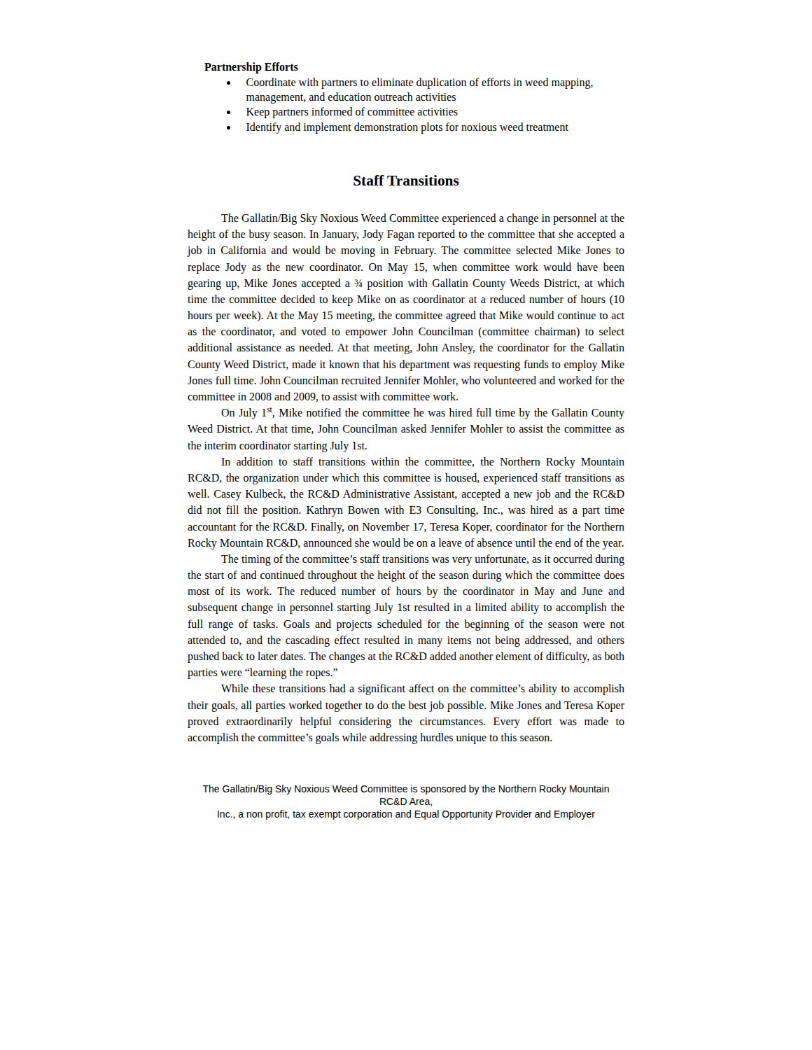Partnership Efforts
Coordinate with partners to eliminate duplication of efforts in weed mapping, management, and education outreach activities
Keep partners informed of committee activities
Identify and implement demonstration plots for noxious weed treatment
Staff Transitions
The Gallatin/Big Sky Noxious Weed Committee experienced a change in personnel at the height of the busy season. In January, Jody Fagan reported to the committee that she accepted a job in California and would be moving in February. The committee selected Mike Jones to replace Jody as the new coordinator. On May 15, when committee work would have been gearing up, Mike Jones accepted a ¾ position with Gallatin County Weeds District, at which time the committee decided to keep Mike on as coordinator at a reduced number of hours (10 hours per week). At the May 15 meeting, the committee agreed that Mike would continue to act as the coordinator, and voted to empower John Councilman (committee chairman) to select additional assistance as needed. At that meeting, John Ansley, the coordinator for the Gallatin County Weed District, made it known that his department was requesting funds to employ Mike Jones full time. John Councilman recruited Jennifer Mohler, who volunteered and worked for the committee in 2008 and 2009, to assist with committee work.
On July 1st, Mike notified the committee he was hired full time by the Gallatin County Weed District. At that time, John Councilman asked Jennifer Mohler to assist the committee as the interim coordinator starting July 1st.
In addition to staff transitions within the committee, the Northern Rocky Mountain RC&D, the organization under which this committee is housed, experienced staff transitions as well. Casey Kulbeck, the RC&D Administrative Assistant, accepted a new job and the RC&D did not fill the position. Kathryn Bowen with E3 Consulting, Inc., was hired as a part time accountant for the RC&D. Finally, on November 17, Teresa Koper, coordinator for the Northern Rocky Mountain RC&D, announced she would be on a leave of absence until the end of the year.
The timing of the committee’s staff transitions was very unfortunate, as it occurred during the start of and continued throughout the height of the season during which the committee does most of its work. The reduced number of hours by the coordinator in May and June and subsequent change in personnel starting July 1st resulted in a limited ability to accomplish the full range of tasks. Goals and projects scheduled for the beginning of the season were not attended to, and the cascading effect resulted in many items not being addressed, and others pushed back to later dates. The changes at the RC&D added another element of difficulty, as both parties were “learning the ropes.”
While these transitions had a significant affect on the committee’s ability to accomplish their goals, all parties worked together to do the best job possible. Mike Jones and Teresa Koper proved extraordinarily helpful considering the circumstances. Every effort was made to accomplish the committee’s goals while addressing hurdles unique to this season.
The Gallatin/Big Sky Noxious Weed Committee is sponsored by the Northern Rocky Mountain RC&D Area,
Inc., a non profit, tax exempt corporation and Equal Opportunity Provider and Employer